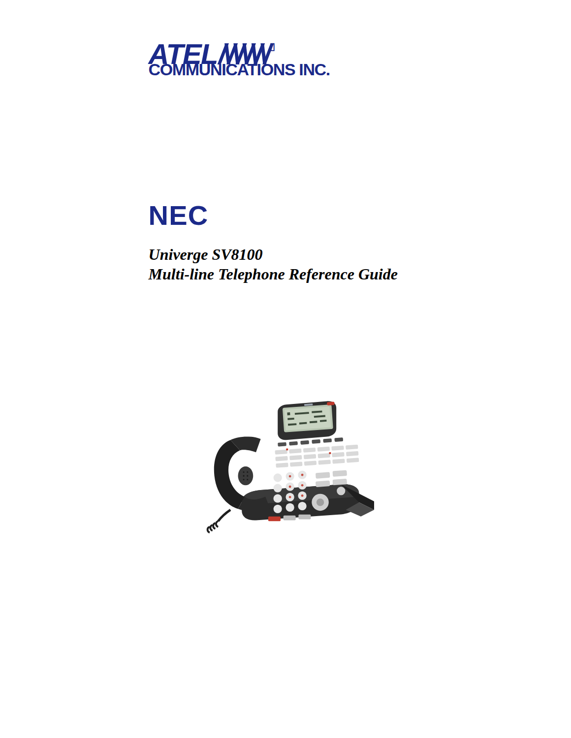ATEL /\/\/\/\/\/ ▯
COMMUNICATIONS INC.
NEC
Univerge SV8100
Multi-line Telephone Reference Guide